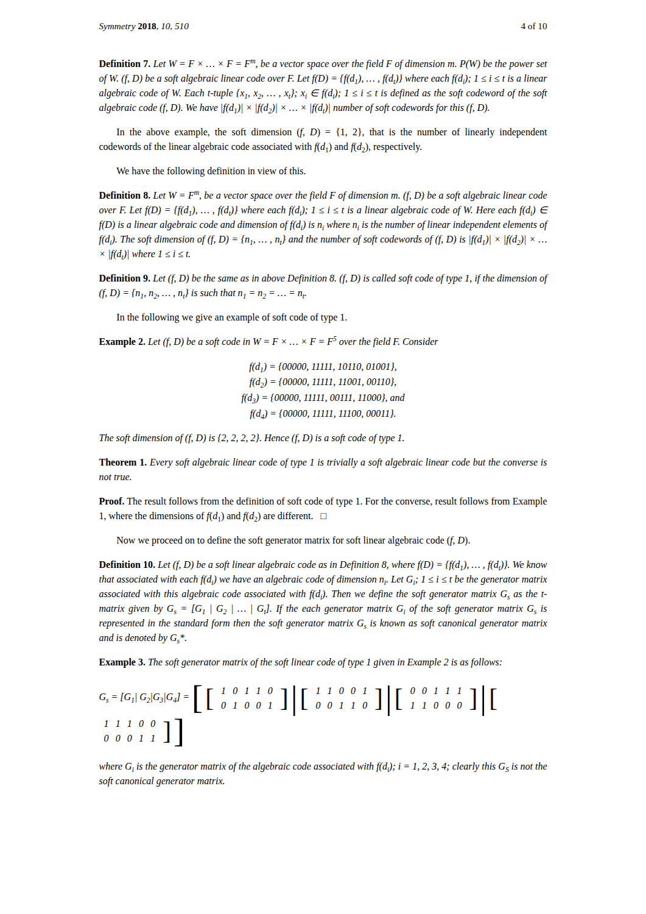Symmetry 2018, 10, 510
4 of 10
Definition 7. Let W = F × … × F = Fm, be a vector space over the field F of dimension m. P(W) be the power set of W. (f, D) be a soft algebraic linear code over F. Let f(D) = {f(d1), … , f(dt)} where each f(di); 1 ≤ i ≤ t is a linear algebraic code of W. Each t-tuple {x1, x2, … , xt}; xi ∈ f(di); 1 ≤ i ≤ t is defined as the soft codeword of the soft algebraic code (f, D). We have |f(d1)| × |f(d2)| × … × |f(dt)| number of soft codewords for this (f, D).
In the above example, the soft dimension (f, D) = {1, 2}, that is the number of linearly independent codewords of the linear algebraic code associated with f(d1) and f(d2), respectively.
We have the following definition in view of this.
Definition 8. Let W = Fm, be a vector space over the field F of dimension m. (f, D) be a soft algebraic linear code over F. Let f(D) = {f(d1), … , f(dt)} where each f(di); 1 ≤ i ≤ t is a linear algebraic code of W. Here each f(di) ∈ f(D) is a linear algebraic code and dimension of f(di) is ni where ni is the number of linear independent elements of f(di). The soft dimension of (f, D) = {n1, … , nt} and the number of soft codewords of (f, D) is |f(d1)| × |f(d2)| × … × |f(dt)| where 1 ≤ i ≤ t.
Definition 9. Let (f, D) be the same as in above Definition 8. (f, D) is called soft code of type 1, if the dimension of (f, D) = {n1, n2, … , nt} is such that n1 = n2 = … = nt.
In the following we give an example of soft code of type 1.
Example 2. Let (f, D) be a soft code in W = F × … × F = F5 over the field F. Consider
f(d1) = {00000, 11111, 10110, 01001},
f(d2) = {00000, 11111, 11001, 00110},
f(d3) = {00000, 11111, 00111, 11000}, and
f(d4) = {00000, 11111, 11100, 00011}.
The soft dimension of (f, D) is {2, 2, 2, 2}. Hence (f, D) is a soft code of type 1.
Theorem 1. Every soft algebraic linear code of type 1 is trivially a soft algebraic linear code but the converse is not true.
Proof. The result follows from the definition of soft code of type 1. For the converse, result follows from Example 1, where the dimensions of f(d1) and f(d2) are different. □
Now we proceed on to define the soft generator matrix for soft linear algebraic code (f, D).
Definition 10. Let (f, D) be a soft linear algebraic code as in Definition 8, where f(D) = {f(d1), … , f(dt)}. We know that associated with each f(di) we have an algebraic code of dimension ni. Let Gi; 1 ≤ i ≤ t be the generator matrix associated with this algebraic code associated with f(di). Then we define the soft generator matrix Gs as the t-matrix given by Gs = [G1 | G2 | … | Gt]. If the each generator matrix Gi of the soft generator matrix Gs is represented in the standard form then the soft generator matrix Gs is known as soft canonical generator matrix and is denoted by Gs*.
Example 3. The soft generator matrix of the soft linear code of type 1 given in Example 2 is as follows:
Gs = [G1| G2|G3|G4] = [ [
| 1 | 0 | 1 | 1 | 0 |
| 0 | 1 | 0 | 0 | 1 |
] | [
| 1 | 1 | 0 | 0 | 1 |
| 0 | 0 | 1 | 1 | 0 |
] | [
| 0 | 0 | 1 | 1 | 1 |
| 1 | 1 | 0 | 0 | 0 |
] | [
| 1 | 1 | 1 | 0 | 0 |
| 0 | 0 | 0 | 1 | 1 |
] ]
where Gi is the generator matrix of the algebraic code associated with f(di); i = 1, 2, 3, 4; clearly this GS is not the soft canonical generator matrix.